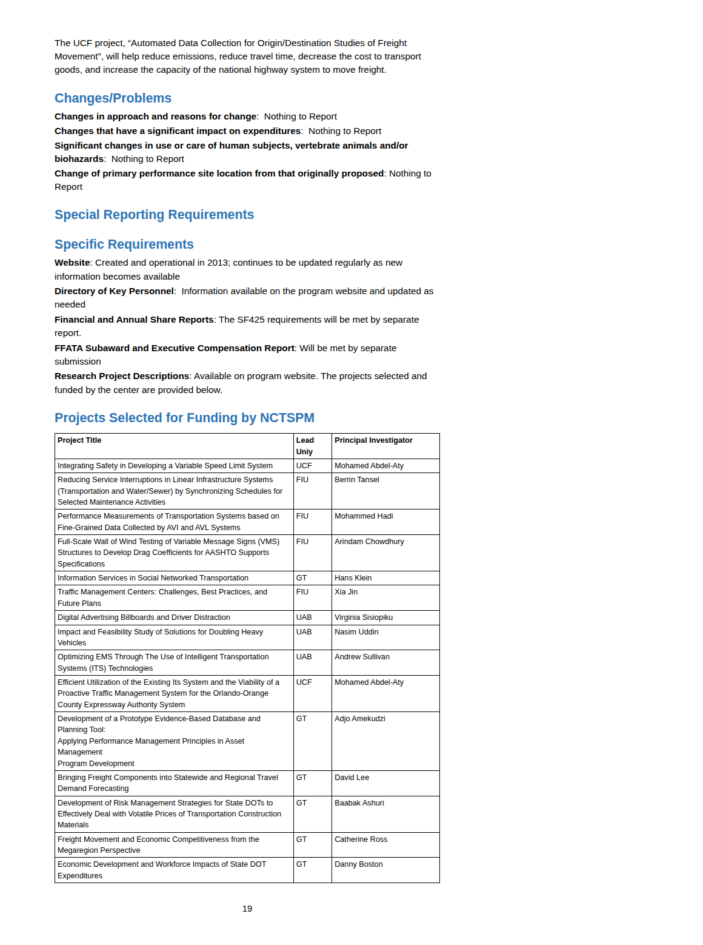The UCF project, “Automated Data Collection for Origin/Destination Studies of Freight Movement”, will help reduce emissions, reduce travel time, decrease the cost to transport goods, and increase the capacity of the national highway system to move freight.
Changes/Problems
Changes in approach and reasons for change: Nothing to Report
Changes that have a significant impact on expenditures: Nothing to Report
Significant changes in use or care of human subjects, vertebrate animals and/or biohazards: Nothing to Report
Change of primary performance site location from that originally proposed: Nothing to Report
Special Reporting Requirements
Specific Requirements
Website: Created and operational in 2013; continues to be updated regularly as new information becomes available
Directory of Key Personnel: Information available on the program website and updated as needed
Financial and Annual Share Reports: The SF425 requirements will be met by separate report.
FFATA Subaward and Executive Compensation Report: Will be met by separate submission
Research Project Descriptions: Available on program website. The projects selected and funded by the center are provided below.
Projects Selected for Funding by NCTSPM
| Project Title | Lead Uniy | Principal Investigator |
| --- | --- | --- |
| Integrating Safety in Developing a Variable Speed Limit System | UCF | Mohamed Abdel-Aty |
| Reducing Service Interruptions in Linear Infrastructure Systems (Transportation and Water/Sewer) by Synchronizing Schedules for Selected Maintenance Activities | FIU | Berrin Tansel |
| Performance Measurements of Transportation Systems based on Fine-Grained Data Collected by AVI and AVL Systems | FIU | Mohammed Hadi |
| Full-Scale Wall of Wind Testing of Variable Message Signs (VMS) Structures to Develop Drag Coefficients for AASHTO Supports Specifications | FIU | Arindam Chowdhury |
| Information Services in Social Networked Transportation | GT | Hans Klein |
| Traffic Management Centers: Challenges, Best Practices, and Future Plans | FIU | Xia Jin |
| Digital Advertising Billboards and Driver Distraction | UAB | Virginia Sisiopiku |
| Impact and Feasibility Study of Solutions for Doubling Heavy Vehicles | UAB | Nasim Uddin |
| Optimizing EMS Through The Use of Intelligent Transportation Systems (ITS) Technologies | UAB | Andrew Sullivan |
| Efficient Utilization of the Existing Its System and the Viability of a Proactive Traffic Management System for the Orlando-Orange County Expressway Authority System | UCF | Mohamed Abdel-Aty |
| Development of a Prototype Evidence-Based Database and Planning Tool: Applying Performance Management Principles in Asset Management Program Development | GT | Adjo Amekudzi |
| Bringing Freight Components into Statewide and Regional Travel Demand Forecasting | GT | David Lee |
| Development of Risk Management Strategies for State DOTs to Effectively Deal with Volatile Prices of Transportation Construction Materials | GT | Baabak Ashuri |
| Freight Movement and Economic Competitiveness from the Megaregion Perspective | GT | Catherine Ross |
| Economic Development and Workforce Impacts of State DOT Expenditures | GT | Danny Boston |
19